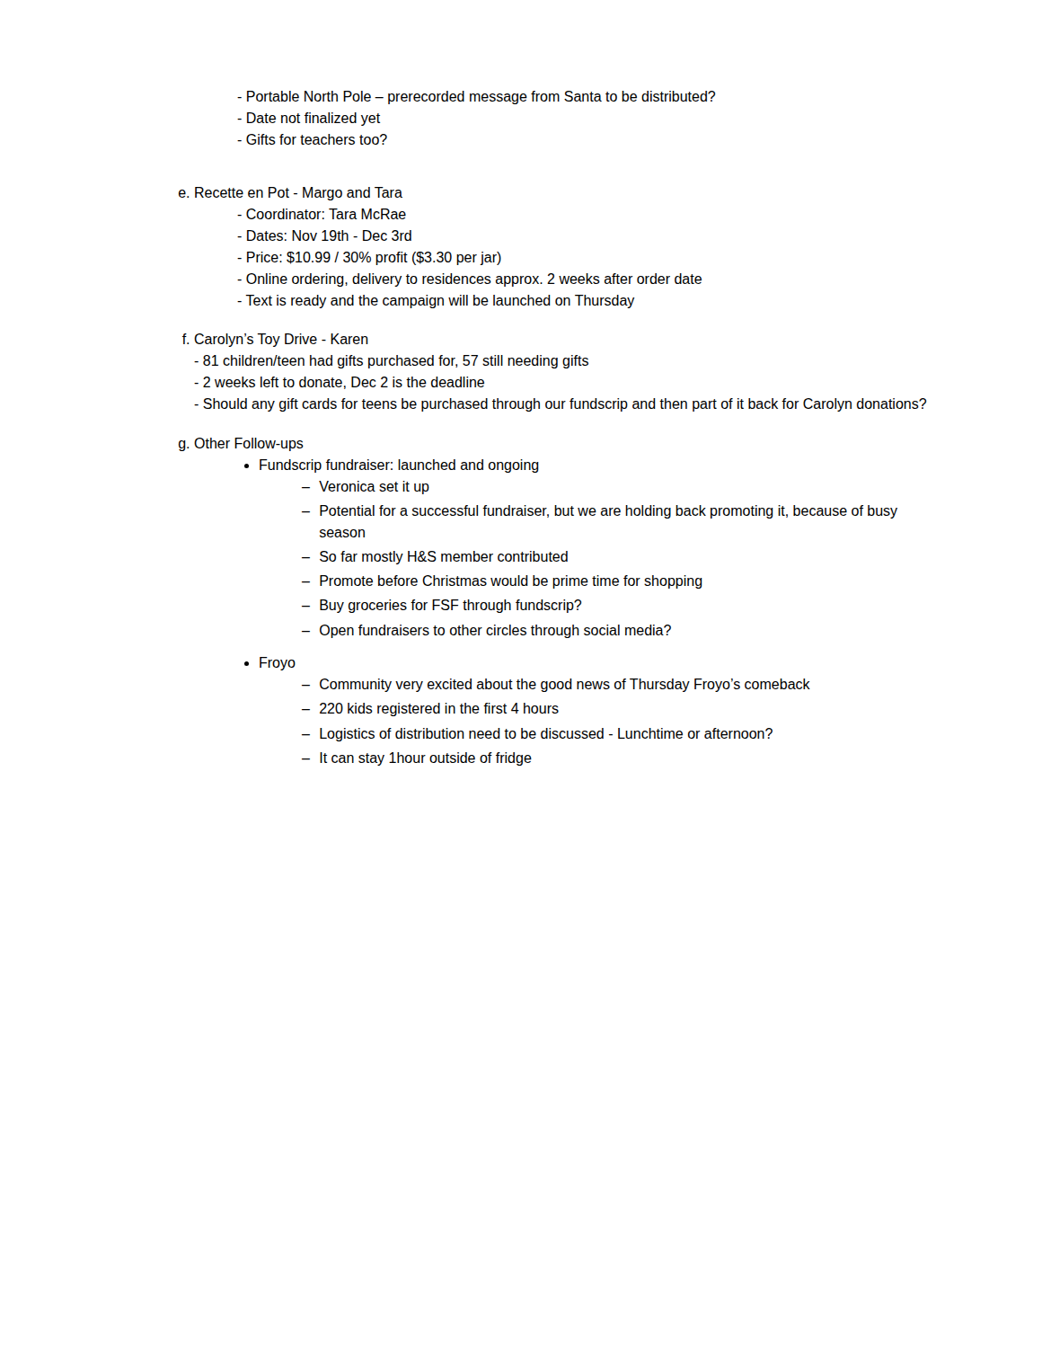- Portable North Pole – prerecorded message from Santa to be distributed?
- Date not finalized yet
- Gifts for teachers too?
Recette en Pot - Margo and Tara
- Coordinator: Tara McRae
- Dates: Nov 19th - Dec 3rd
- Price: $10.99 / 30% profit ($3.30 per jar)
- Online ordering, delivery to residences approx. 2 weeks after order date
- Text is ready and the campaign will be launched on Thursday
Carolyn’s Toy Drive - Karen
- 81 children/teen had gifts purchased for, 57 still needing gifts
- 2 weeks left to donate, Dec 2 is the deadline
- Should any gift cards for teens be purchased through our fundscrip and then part of it back for Carolyn donations?
Other Follow-ups
Fundscrip fundraiser: launched and ongoing
Veronica set it up
Potential for a successful fundraiser, but we are holding back promoting it, because of busy season
So far mostly H&S member contributed
Promote before Christmas would be prime time for shopping
Buy groceries for FSF through fundscrip?
Open fundraisers to other circles through social media?
Froyo
Community very excited about the good news of Thursday Froyo’s comeback
220 kids registered in the first 4 hours
Logistics of distribution need to be discussed - Lunchtime or afternoon?
It can stay 1hour outside of fridge